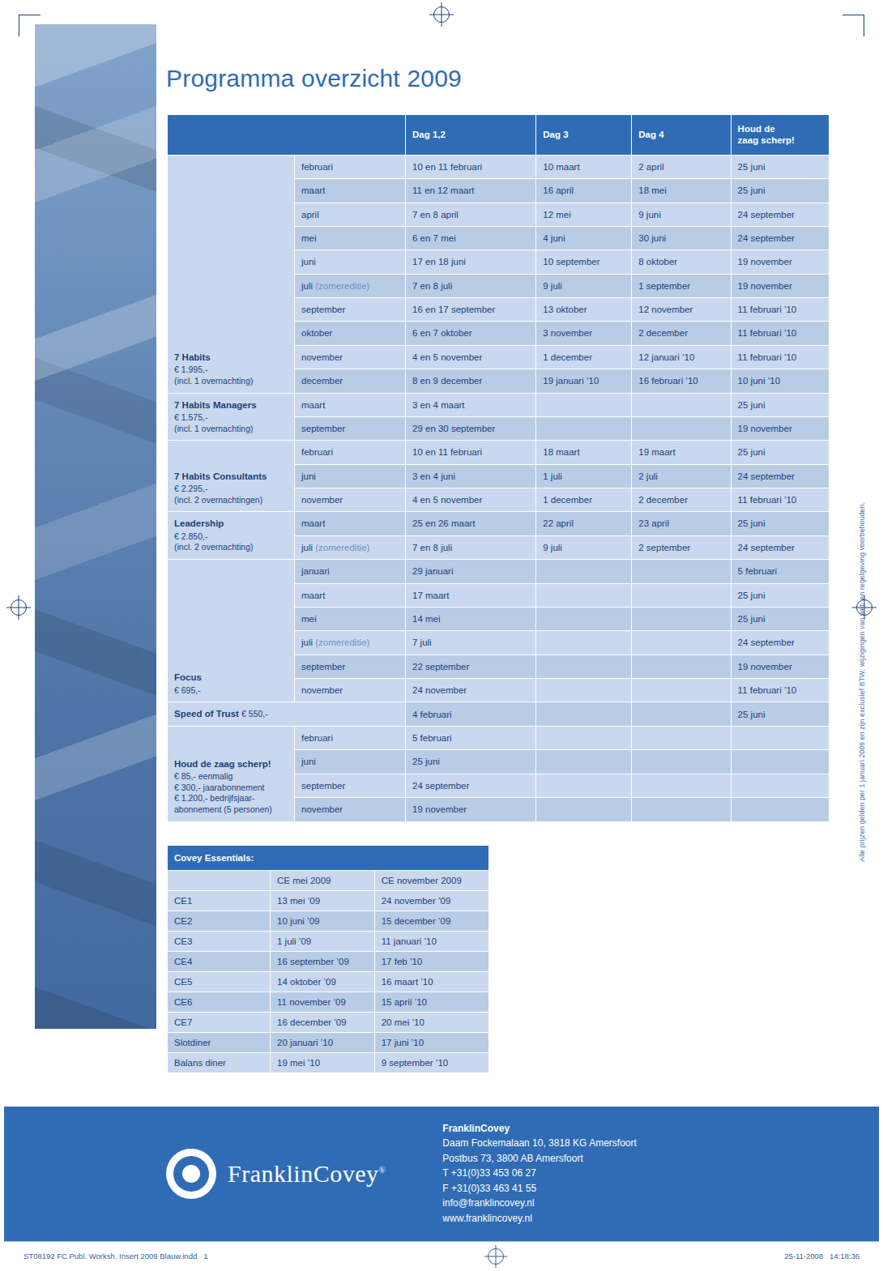Programma overzicht 2009
| | Dag 1,2 | Dag 3 | Dag 4 | Houd de zaag scherp! |
| --- | --- | --- | --- | --- |
| 7 Habits € 1.995,- (incl. 1 overnachting) | februari | 10 en 11 februari | 10 maart | 2 april | 25 juni |
| maart | 11 en 12 maart | 16 april | 18 mei | 25 juni |
| april | 7 en 8 april | 12 mei | 9 juni | 24 september |
| mei | 6 en 7 mei | 4 juni | 30 juni | 24 september |
| juni | 17 en 18 juni | 10 september | 8 oktober | 19 november |
| juli (zomereditie) | 7 en 8 juli | 9 juli | 1 september | 19 november |
| september | 16 en 17 september | 13 oktober | 12 november | 11 februari ’10 |
| oktober | 6 en 7 oktober | 3 november | 2 december | 11 februari ’10 |
| november | 4 en 5 november | 1 december | 12 januari ’10 | 11 februari ’10 |
| december | 8 en 9 december | 19 januari ’10 | 16 februari ’10 | 10 juni ’10 |
| 7 Habits Managers € 1.575,- (incl. 1 overnachting) | maart | 3 en 4 maart | | | 25 juni |
| september | 29 en 30 september | | | 19 november |
| 7 Habits Consultants € 2.295,- (incl. 2 overnachtingen) | februari | 10 en 11 februari | 18 maart | 19 maart | 25 juni |
| juni | 3 en 4 juni | 1 juli | 2 juli | 24 september |
| november | 4 en 5 november | 1 december | 2 december | 11 februari ’10 |
| Leadership € 2.850,- (incl. 2 overnachting) | maart | 25 en 26 maart | 22 april | 23 april | 25 juni |
| juli (zomereditie) | 7 en 8 juli | 9 juli | 2 september | 24 september |
| Focus € 695,- | januari | 29 januari | | | 5 februari |
| maart | 17 maart | | | 25 juni |
| mei | 14 mei | | | 25 juni |
| juli (zomereditie) | 7 juli | | | 24 september |
| september | 22 september | | | 19 november |
| november | 24 november | | | 11 februari ’10 |
| Speed of Trust € 550,- | 4 februari | | | 25 juni |
| Houd de zaag scherp! € 85,- eenmalig € 300,- jaarabonnement € 1.200,- bedrijfsjaar- abonnement (5 personen) | februari | 5 februari | | | |
| juni | 25 juni | | | |
| september | 24 september | | | |
| november | 19 november | | | |
| Covey Essentials: |
| --- |
| | CE mei 2009 | CE november 2009 |
| CE1 | 13 mei ’09 | 24 november ’09 |
| CE2 | 10 juni ’09 | 15 december ’09 |
| CE3 | 1 juli ’09 | 11 januari ’10 |
| CE4 | 16 september ’09 | 17 feb ’10 |
| CE5 | 14 oktober ’09 | 16 maart ’10 |
| CE6 | 11 november ’09 | 15 april ’10 |
| CE7 | 16 december ’09 | 20 mei ’10 |
| Slotdiner | 20 januari ’10 | 17 juni ’10 |
| Balans diner | 19 mei ’10 | 9 september ’10 |
Alle prijzen gelden per 1 januari 2009 en zijn exclusief BTW, wijzigingen van wet- en regelgeving voorbehouden.
FranklinCovey®
FranklinCovey
Daam Fockemalaan 10, 3818 KG Amersfoort
Postbus 73, 3800 AB Amersfoort
T +31(0)33 453 06 27
F +31(0)33 463 41 55
info@franklincovey.nl
www.franklincovey.nl
ST08192 FC Publ. Worksh. Insert 2009 Blauw.indd 1 25-11-2008 14:18:36